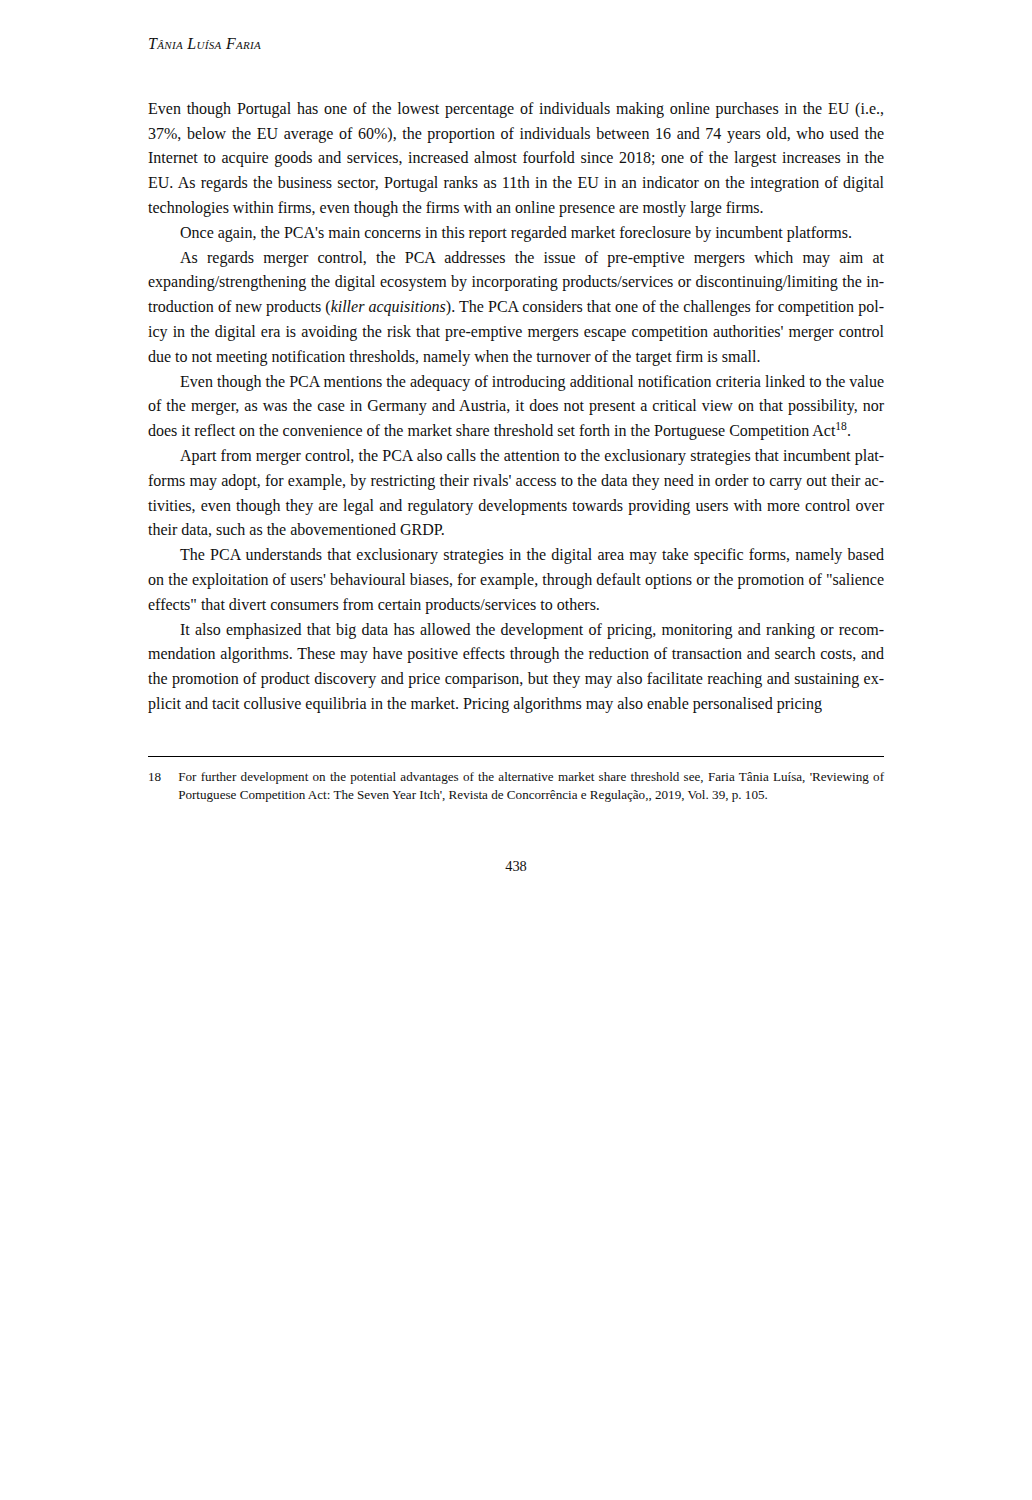Tânia Luísa Faria
Even though Portugal has one of the lowest percentage of individuals making online purchases in the EU (i.e., 37%, below the EU average of 60%), the proportion of individuals between 16 and 74 years old, who used the Internet to acquire goods and services, increased almost fourfold since 2018; one of the largest increases in the EU. As regards the business sector, Portugal ranks as 11th in the EU in an indicator on the integration of digital technologies within firms, even though the firms with an online presence are mostly large firms.
Once again, the PCA's main concerns in this report regarded market foreclosure by incumbent platforms.
As regards merger control, the PCA addresses the issue of pre-emptive mergers which may aim at expanding/strengthening the digital ecosystem by incorporating products/services or discontinuing/limiting the introduction of new products (killer acquisitions). The PCA considers that one of the challenges for competition policy in the digital era is avoiding the risk that pre-emptive mergers escape competition authorities' merger control due to not meeting notification thresholds, namely when the turnover of the target firm is small.
Even though the PCA mentions the adequacy of introducing additional notification criteria linked to the value of the merger, as was the case in Germany and Austria, it does not present a critical view on that possibility, nor does it reflect on the convenience of the market share threshold set forth in the Portuguese Competition Act18.
Apart from merger control, the PCA also calls the attention to the exclusionary strategies that incumbent platforms may adopt, for example, by restricting their rivals' access to the data they need in order to carry out their activities, even though they are legal and regulatory developments towards providing users with more control over their data, such as the abovementioned GRDP.
The PCA understands that exclusionary strategies in the digital area may take specific forms, namely based on the exploitation of users' behavioural biases, for example, through default options or the promotion of "salience effects" that divert consumers from certain products/services to others.
It also emphasized that big data has allowed the development of pricing, monitoring and ranking or recommendation algorithms. These may have positive effects through the reduction of transaction and search costs, and the promotion of product discovery and price comparison, but they may also facilitate reaching and sustaining explicit and tacit collusive equilibria in the market. Pricing algorithms may also enable personalised pricing
18 For further development on the potential advantages of the alternative market share threshold see, Faria Tânia Luísa, 'Reviewing of Portuguese Competition Act: The Seven Year Itch', Revista de Concorrência e Regulação,, 2019, Vol. 39, p. 105.
438